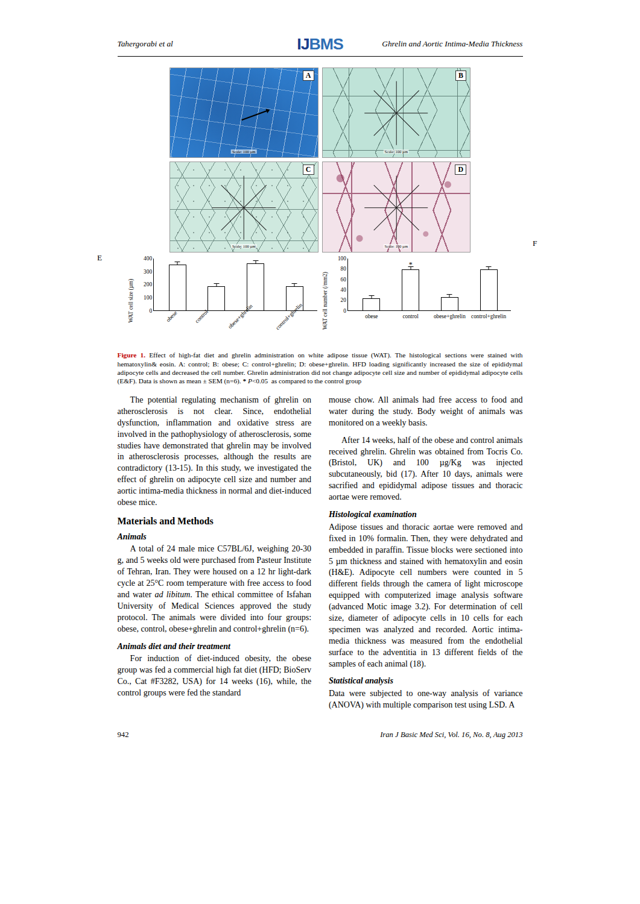Tahergorabi et al
IJ BMS
Ghrelin and Aortic Intima-Media Thickness
A
Scale: 100 µm
B
Scale: 100 µm
C
Scale: 100 µm
D
Scale: 100 µm
E
WAT cell size (µm)
400
300
200
100
0
obese control obese+ghrelin control+ghrelin
F
WAT cell number (/mm2)
100
80
60
40
20
0
*
obese control obese+ghrelin control+ghrelin
Figure 1. Effect of high-fat diet and ghrelin administration on white adipose tissue (WAT). The histological sections were stained with hematoxylin& eosin. A: control; B: obese; C: control+ghrelin; D: obese+ghrelin. HFD loading significantly increased the size of epididymal adipocyte cells and decreased the cell number. Ghrelin administration did not change adipocyte cell size and number of epididymal adipocyte cells (E&F). Data is shown as mean ± SEM (n=6). * P<0.05 as compared to the control group
The potential regulating mechanism of ghrelin on atherosclerosis is not clear. Since, endothelial dysfunction, inflammation and oxidative stress are involved in the pathophysiology of atherosclerosis, some studies have demonstrated that ghrelin may be involved in atherosclerosis processes, although the results are contradictory (13-15). In this study, we investigated the effect of ghrelin on adipocyte cell size and number and aortic intima-media thickness in normal and diet-induced obese mice.
Materials and Methods
Animals
A total of 24 male mice C57BL/6J, weighing 20-30 g, and 5 weeks old were purchased from Pasteur Institute of Tehran, Iran. They were housed on a 12 hr light-dark cycle at 25°C room temperature with free access to food and water ad libitum. The ethical committee of Isfahan University of Medical Sciences approved the study protocol. The animals were divided into four groups: obese, control, obese+ghrelin and control+ghrelin (n=6).
Animals diet and their treatment
For induction of diet-induced obesity, the obese group was fed a commercial high fat diet (HFD; BioServ Co., Cat #F3282, USA) for 14 weeks (16), while, the control groups were fed the standard
mouse chow. All animals had free access to food and water during the study. Body weight of animals was monitored on a weekly basis.
After 14 weeks, half of the obese and control animals received ghrelin. Ghrelin was obtained from Tocris Co. (Bristol, UK) and 100 µg/Kg was injected subcutaneously, bid (17). After 10 days, animals were sacrified and epididymal adipose tissues and thoracic aortae were removed.
Histological examination
Adipose tissues and thoracic aortae were removed and fixed in 10% formalin. Then, they were dehydrated and embedded in paraffin. Tissue blocks were sectioned into 5 µm thickness and stained with hematoxylin and eosin (H&E). Adipocyte cell numbers were counted in 5 different fields through the camera of light microscope equipped with computerized image analysis software (advanced Motic image 3.2). For determination of cell size, diameter of adipocyte cells in 10 cells for each specimen was analyzed and recorded. Aortic intima-media thickness was measured from the endothelial surface to the adventitia in 13 different fields of the samples of each animal (18).
Statistical analysis
Data were subjected to one-way analysis of variance (ANOVA) with multiple comparison test using LSD. A
942
Iran J Basic Med Sci, Vol. 16, No. 8, Aug 2013